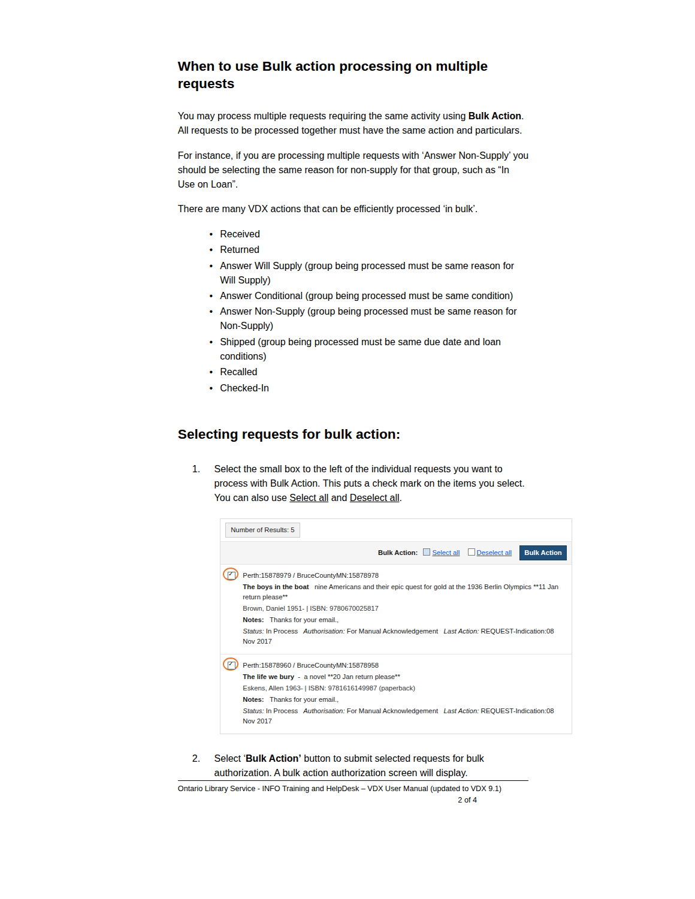When to use Bulk action processing on multiple requests
You may process multiple requests requiring the same activity using Bulk Action. All requests to be processed together must have the same action and particulars.
For instance, if you are processing multiple requests with ‘Answer Non-Supply’ you should be selecting the same reason for non-supply for that group, such as “In Use on Loan”.
There are many VDX actions that can be efficiently processed ‘in bulk’.
Received
Returned
Answer Will Supply (group being processed must be same reason for Will Supply)
Answer Conditional (group being processed must be same condition)
Answer Non-Supply (group being processed must be same reason for Non-Supply)
Shipped (group being processed must be same due date and loan conditions)
Recalled
Checked-In
Selecting requests for bulk action:
Select the small box to the left of the individual requests you want to process with Bulk Action. This puts a check mark on the items you select. You can also use Select all and Deselect all.
Number of Results: 5
Bulk Action: Select all Deselect all Bulk Action
Perth:15878979 / BruceCountyMN:15878978
The boys in the boat nine Americans and their epic quest for gold at the 1936 Berlin Olympics **11 Jan return please**
Brown, Daniel 1951- | ISBN: 9780670025817
Notes: Thanks for your email.,
Status: In Process Authorisation: For Manual Acknowledgement Last Action: REQUEST-Indication:08 Nov 2017
Perth:15878960 / BruceCountyMN:15878958
The life we bury - a novel **20 Jan return please**
Eskens, Allen 1963- | ISBN: 9781616149987 (paperback)
Notes: Thanks for your email.,
Status: In Process Authorisation: For Manual Acknowledgement Last Action: REQUEST-Indication:08 Nov 2017
Select ‘Bulk Action’ button to submit selected requests for bulk authorization. A bulk action authorization screen will display.
Ontario Library Service - INFO Training and HelpDesk – VDX User Manual (updated to VDX 9.1) 2 of 4